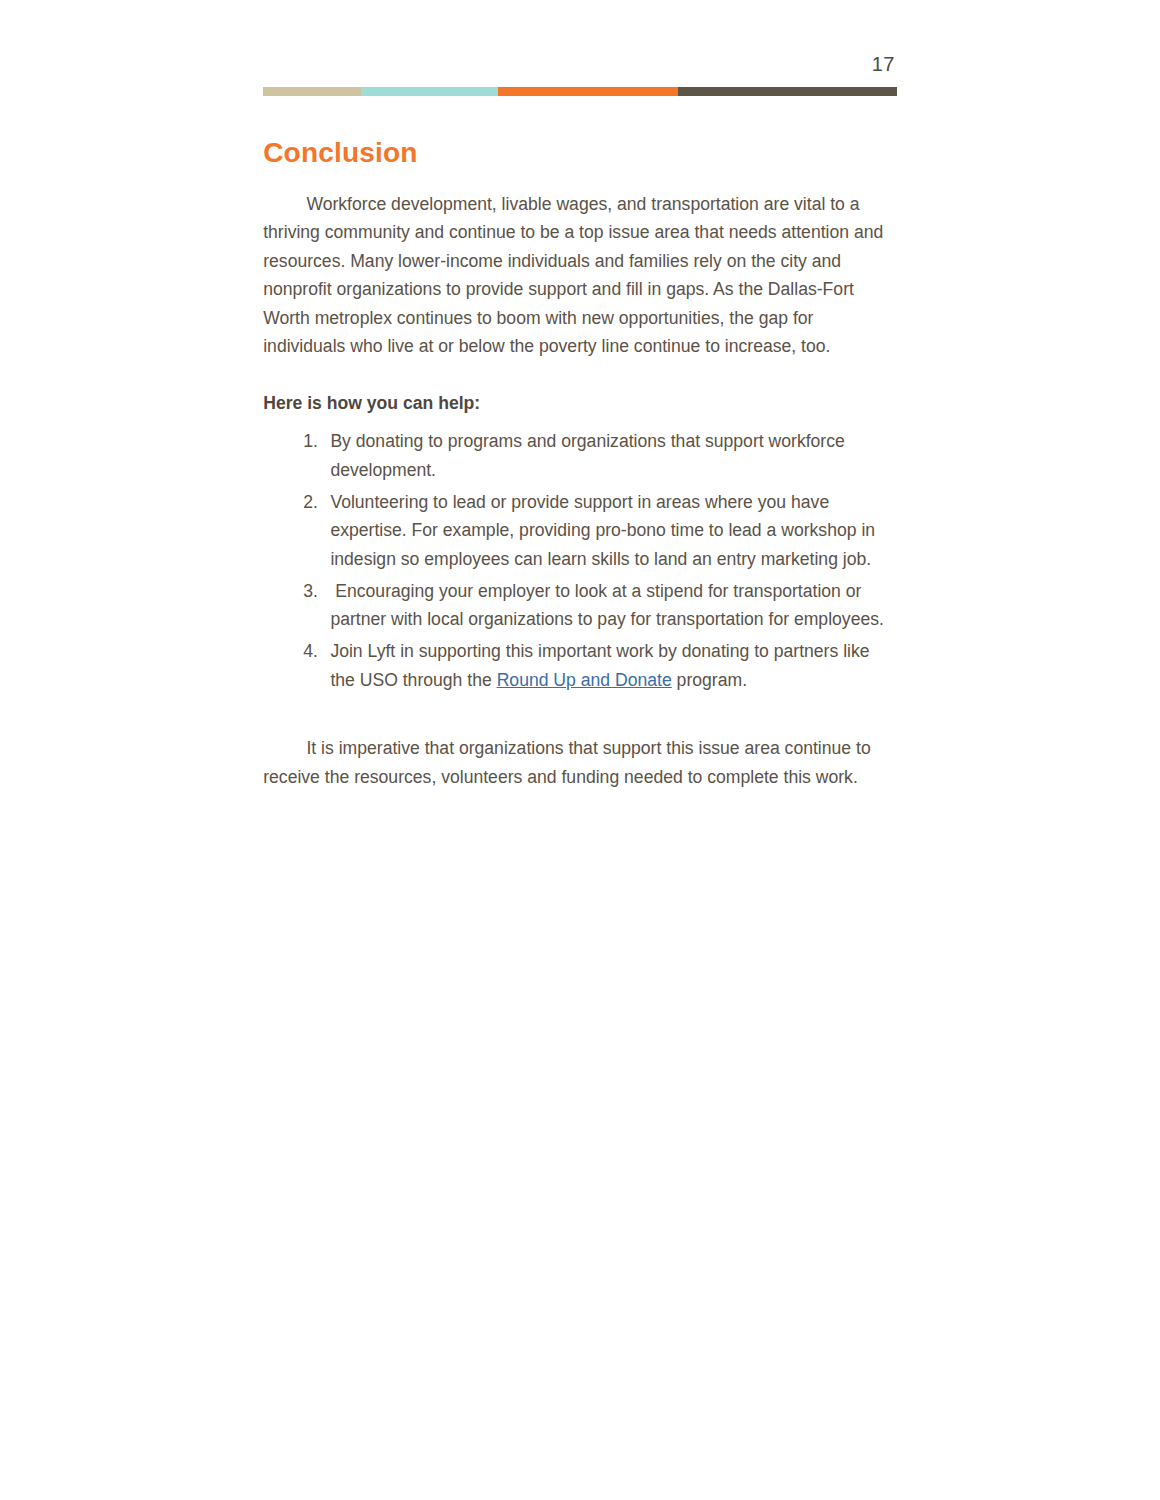17
Conclusion
Workforce development, livable wages, and transportation are vital to a thriving community and continue to be a top issue area that needs attention and resources. Many lower-income individuals and families rely on the city and nonprofit organizations to provide support and fill in gaps. As the Dallas-Fort Worth metroplex continues to boom with new opportunities, the gap for individuals who live at or below the poverty line continue to increase, too.
Here is how you can help:
By donating to programs and organizations that support workforce development.
Volunteering to lead or provide support in areas where you have expertise. For example, providing pro-bono time to lead a workshop in indesign so employees can learn skills to land an entry marketing job.
Encouraging your employer to look at a stipend for transportation or partner with local organizations to pay for transportation for employees.
Join Lyft in supporting this important work by donating to partners like the USO through the Round Up and Donate program.
It is imperative that organizations that support this issue area continue to receive the resources, volunteers and funding needed to complete this work.